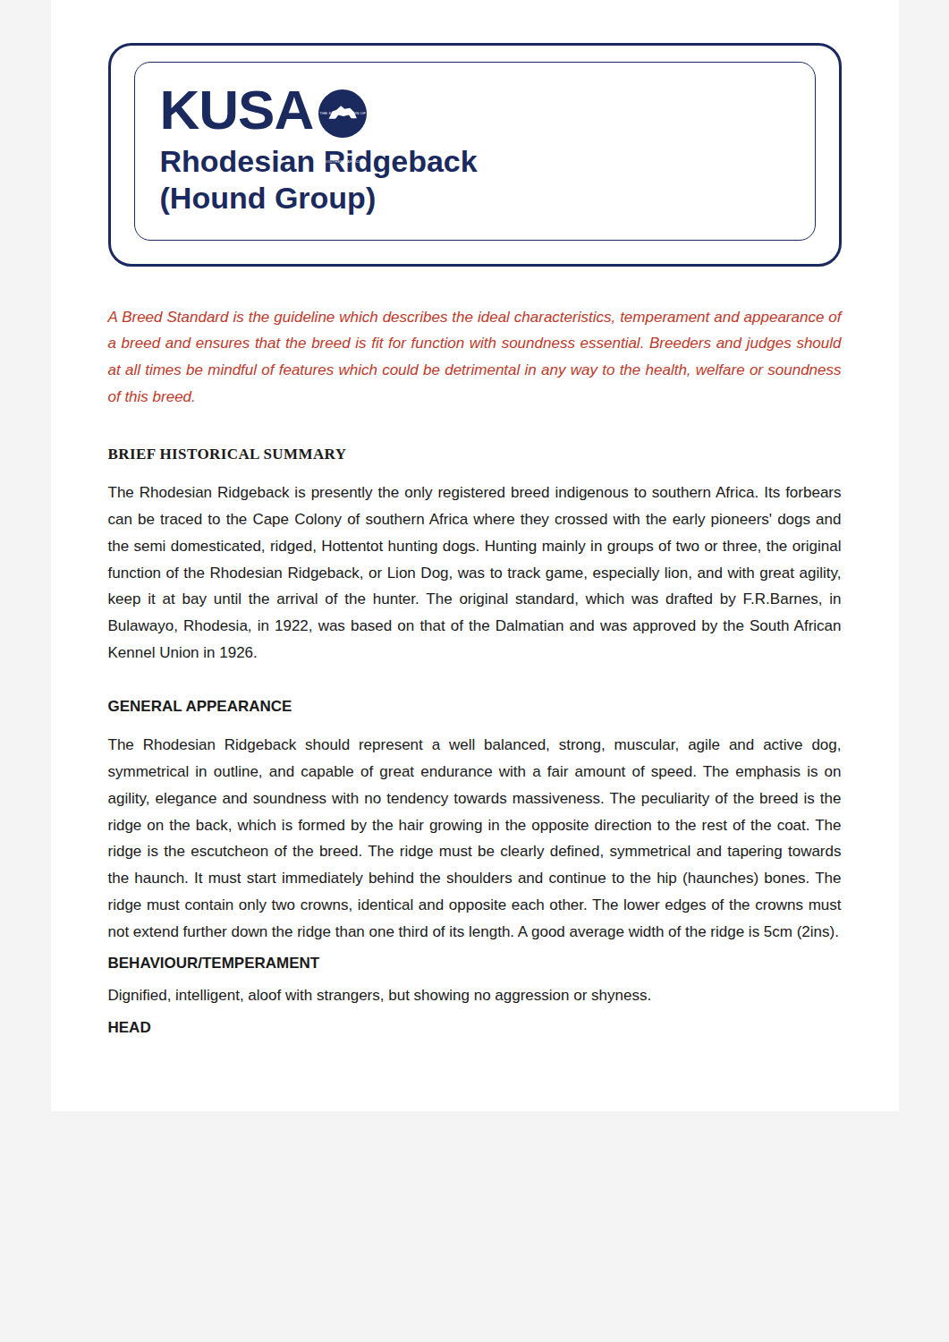KUSA THE KENNEL UNION OF SOUTHERN AFRICA
Rhodesian Ridgeback
(Hound Group)
A Breed Standard is the guideline which describes the ideal characteristics, temperament and appearance of a breed and ensures that the breed is fit for function with soundness essential. Breeders and judges should at all times be mindful of features which could be detrimental in any way to the health, welfare or soundness of this breed.
Brief Historical Summary
The Rhodesian Ridgeback is presently the only registered breed indigenous to southern Africa. Its forbears can be traced to the Cape Colony of southern Africa where they crossed with the early pioneers' dogs and the semi domesticated, ridged, Hottentot hunting dogs. Hunting mainly in groups of two or three, the original function of the Rhodesian Ridgeback, or Lion Dog, was to track game, especially lion, and with great agility, keep it at bay until the arrival of the hunter. The original standard, which was drafted by F.R.Barnes, in Bulawayo, Rhodesia, in 1922, was based on that of the Dalmatian and was approved by the South African Kennel Union in 1926.
General Appearance
The Rhodesian Ridgeback should represent a well balanced, strong, muscular, agile and active dog, symmetrical in outline, and capable of great endurance with a fair amount of speed. The emphasis is on agility, elegance and soundness with no tendency towards massiveness. The peculiarity of the breed is the ridge on the back, which is formed by the hair growing in the opposite direction to the rest of the coat. The ridge is the escutcheon of the breed. The ridge must be clearly defined, symmetrical and tapering towards the haunch. It must start immediately behind the shoulders and continue to the hip (haunches) bones. The ridge must contain only two crowns, identical and opposite each other. The lower edges of the crowns must not extend further down the ridge than one third of its length. A good average width of the ridge is 5cm (2ins).
Behaviour/Temperament
Dignified, intelligent, aloof with strangers, but showing no aggression or shyness.
Head